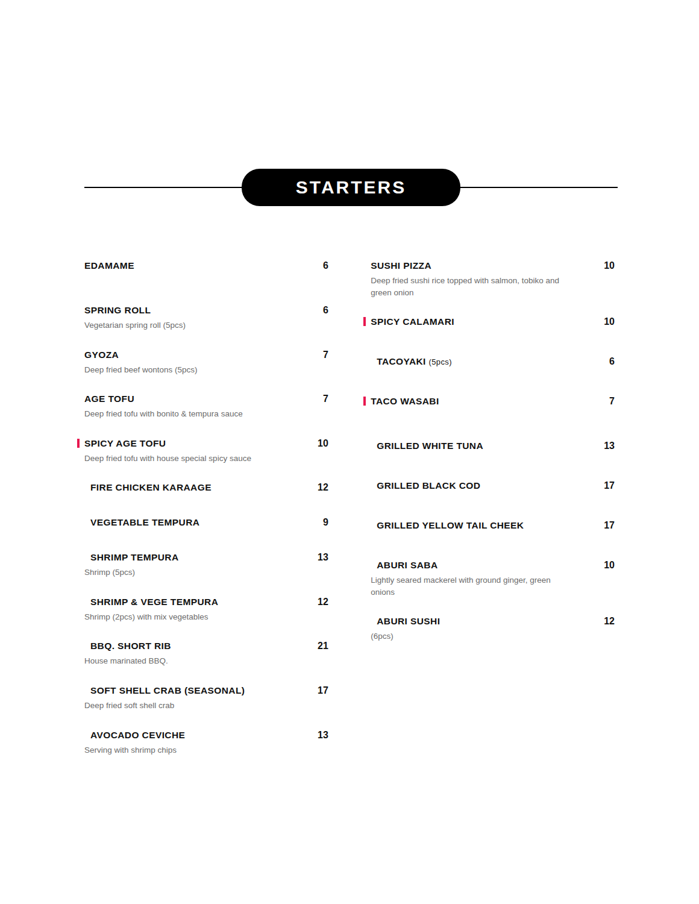STARTERS
EDAMAME 6
SPRING ROLL 6
Vegetarian spring roll (5pcs)
GYOZA 7
Deep fried beef wontons (5pcs)
AGE TOFU 7
Deep fried tofu with bonito & tempura sauce
SPICY AGE TOFU 10
Deep fried tofu with house special spicy sauce
FIRE CHICKEN KARAAGE 12
VEGETABLE TEMPURA 9
SHRIMP TEMPURA 13
Shrimp (5pcs)
SHRIMP & VEGE TEMPURA 12
Shrimp (2pcs) with mix vegetables
BBQ. SHORT RIB 21
House marinated BBQ.
SOFT SHELL CRAB (SEASONAL) 17
Deep fried soft shell crab
AVOCADO CEVICHE 13
Serving with shrimp chips
SUSHI PIZZA 10
Deep fried sushi rice topped with salmon, tobiko and green onion
SPICY CALAMARI 10
TACOYAKI (5pcs) 6
TACO WASABI 7
GRILLED WHITE TUNA 13
GRILLED BLACK COD 17
GRILLED YELLOW TAIL CHEEK 17
ABURI SABA 10
Lightly seared mackerel with ground ginger, green onions
ABURI SUSHI 12
(6pcs)